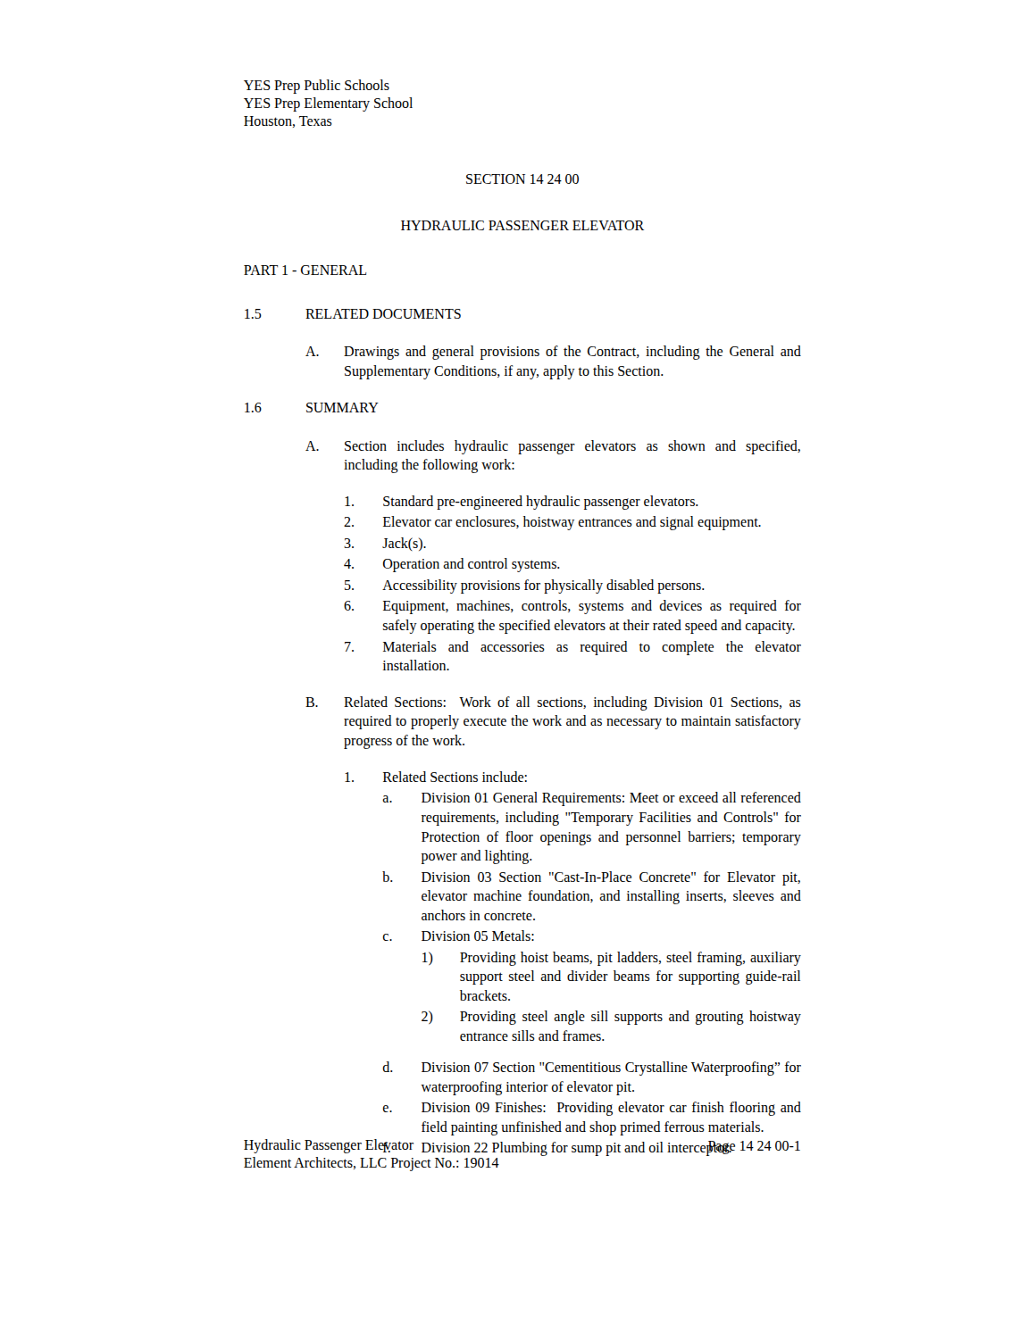YES Prep Public Schools
YES Prep Elementary School
Houston, Texas
SECTION 14 24 00
HYDRAULIC PASSENGER ELEVATOR
PART 1 - GENERAL
1.5
RELATED DOCUMENTS
A.
Drawings and general provisions of the Contract, including the General and Supplementary Conditions, if any, apply to this Section.
1.6
SUMMARY
A.
Section includes hydraulic passenger elevators as shown and specified, including the following work:
1.
Standard pre-engineered hydraulic passenger elevators.
2.
Elevator car enclosures, hoistway entrances and signal equipment.
3.
Jack(s).
4.
Operation and control systems.
5.
Accessibility provisions for physically disabled persons.
6.
Equipment, machines, controls, systems and devices as required for safely operating the specified elevators at their rated speed and capacity.
7.
Materials and accessories as required to complete the elevator installation.
B.
Related Sections: Work of all sections, including Division 01 Sections, as required to properly execute the work and as necessary to maintain satisfactory progress of the work.
1.
Related Sections include:
a.
Division 01 General Requirements: Meet or exceed all referenced requirements, including "Temporary Facilities and Controls" for Protection of floor openings and personnel barriers; temporary power and lighting.
b.
Division 03 Section "Cast-In-Place Concrete" for Elevator pit, elevator machine foundation, and installing inserts, sleeves and anchors in concrete.
c.
Division 05 Metals:
1)
Providing hoist beams, pit ladders, steel framing, auxiliary support steel and divider beams for supporting guide-rail brackets.
2)
Providing steel angle sill supports and grouting hoistway entrance sills and frames.
d.
Division 07 Section "Cementitious Crystalline Waterproofing” for waterproofing interior of elevator pit.
e.
Division 09 Finishes: Providing elevator car finish flooring and field painting unfinished and shop primed ferrous materials.
f.
Division 22 Plumbing for sump pit and oil interceptor.
Hydraulic Passenger Elevator
Element Architects, LLC Project No.: 19014
Page 14 24 00-1